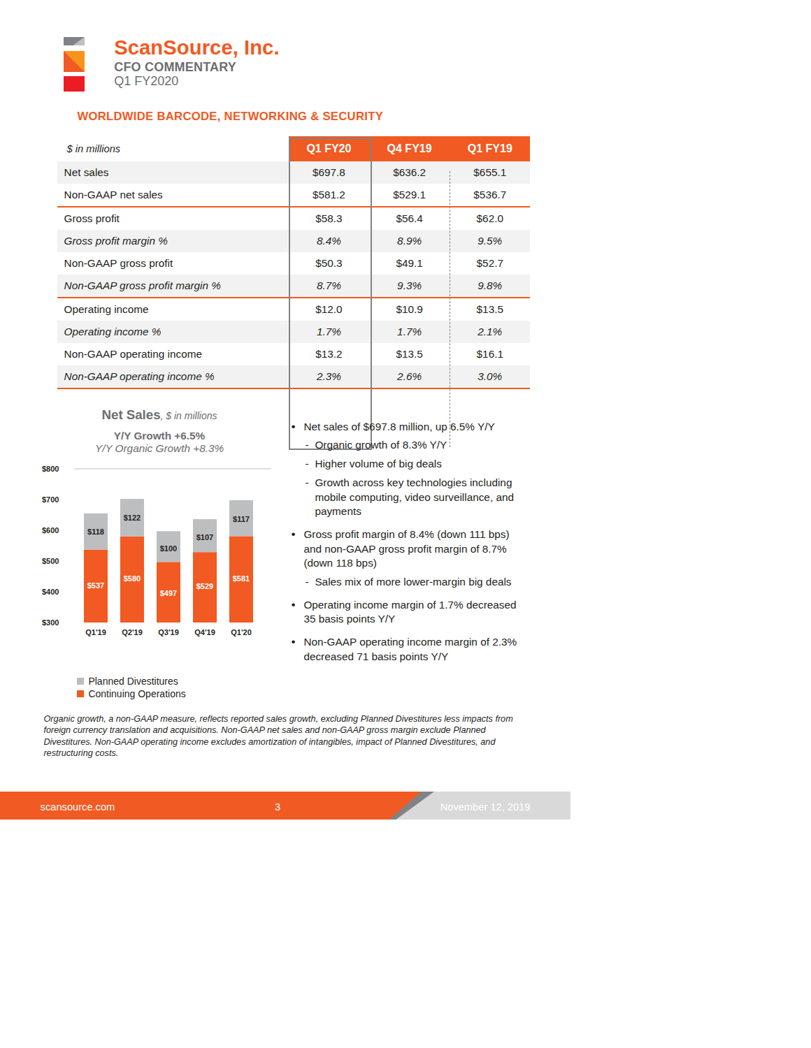ScanSource, Inc.
CFO COMMENTARY
Q1 FY2020
WORLDWIDE BARCODE, NETWORKING & SECURITY
| $ in millions | Q1 FY20 | Q4 FY19 | Q1 FY19 |
| --- | --- | --- | --- |
| Net sales | $697.8 | $636.2 | $655.1 |
| Non-GAAP net sales | $581.2 | $529.1 | $536.7 |
| Gross profit | $58.3 | $56.4 | $62.0 |
| Gross profit margin % | 8.4% | 8.9% | 9.5% |
| Non-GAAP gross profit | $50.3 | $49.1 | $52.7 |
| Non-GAAP gross profit margin % | 8.7% | 9.3% | 9.8% |
| Operating income | $12.0 | $10.9 | $13.5 |
| Operating income % | 1.7% | 1.7% | 2.1% |
| Non-GAAP operating income | $13.2 | $13.5 | $16.1 |
| Non-GAAP operating income % | 2.3% | 2.6% | 3.0% |
Net Sales, $ in millions
Y/Y Growth +6.5%
Y/Y Organic Growth +8.3%
$800 $700 $600 $500 $400 $300 $537 $118 $580 $122 $497 $100 $529 $107 $581 $117 Q1'19 Q2'19 Q3'19 Q4'19 Q1'20
Planned Divestitures
Continuing Operations
Net sales of $697.8 million, up 6.5% Y/Y
Organic growth of 8.3% Y/Y
Higher volume of big deals
Growth across key technologies including mobile computing, video surveillance, and payments
Gross profit margin of 8.4% (down 111 bps) and non-GAAP gross profit margin of 8.7% (down 118 bps)
Sales mix of more lower-margin big deals
Operating income margin of 1.7% decreased 35 basis points Y/Y
Non-GAAP operating income margin of 2.3% decreased 71 basis points Y/Y
Organic growth, a non-GAAP measure, reflects reported sales growth, excluding Planned Divestitures less impacts from foreign currency translation and acquisitions. Non-GAAP net sales and non-GAAP gross margin exclude Planned Divestitures. Non-GAAP operating income excludes amortization of intangibles, impact of Planned Divestitures, and restructuring costs.
scansource.com
3
November 12, 2019